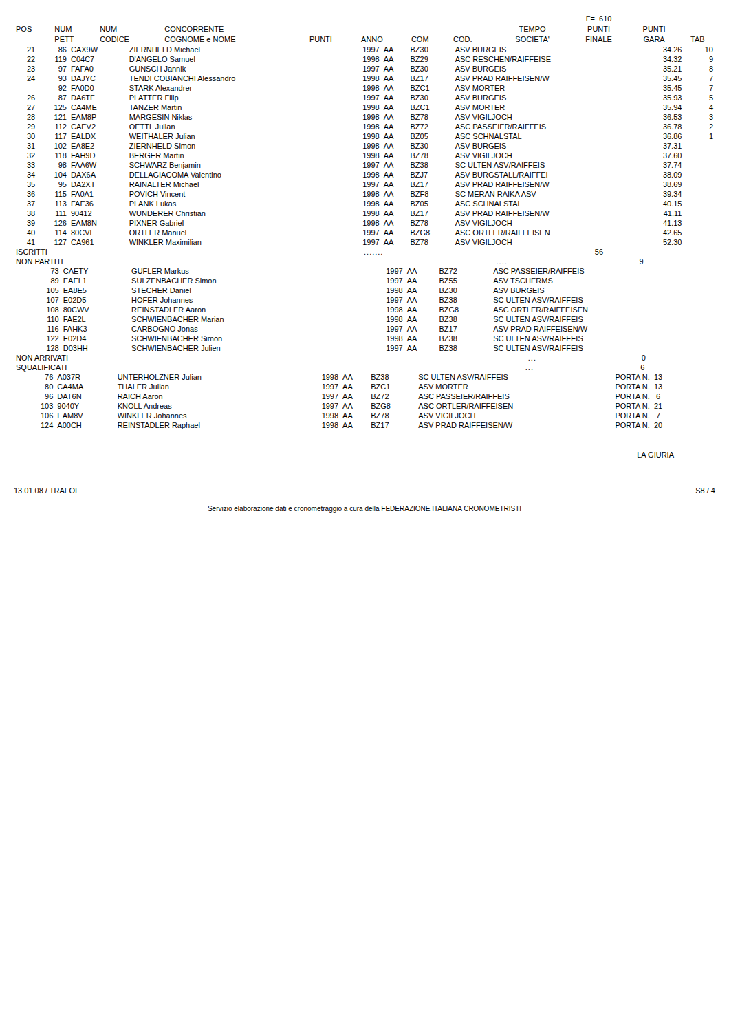| | | | F= 610 | |
| POS | NUM | NUM | CONCORRENTE | | | | | TEMPO | PUNTI | PUNTI |
| | PETT | CODICE | COGNOME e NOME | PUNTI | ANNO | COM | COD. | SOCIETA' | FINALE | GARA | TAB |
| 21 | 86 | CAX9W | ZIERNHELD Michael | | 1997 | AA | BZ30 | ASV BURGEIS | 34.26 | | 10 |
| 22 | 119 | C04C7 | D'ANGELO Samuel | | 1998 | AA | BZ29 | ASC RESCHEN/RAIFFEISE | 34.32 | | 9 |
| 23 | 97 | FAFA0 | GUNSCH Jannik | | 1997 | AA | BZ30 | ASV BURGEIS | 35.21 | | 8 |
| 24 | 93 | DAJYC | TENDI COBIANCHI Alessandro | | 1998 | AA | BZ17 | ASV PRAD RAIFFEISEN/W | 35.45 | | 7 |
| | 92 | FA0D0 | STARK Alexandrer | | 1998 | AA | BZC1 | ASV MORTER | 35.45 | | 7 |
| 26 | 87 | DA6TF | PLATTER Filip | | 1997 | AA | BZ30 | ASV BURGEIS | 35.93 | | 5 |
| 27 | 125 | CA4ME | TANZER Martin | | 1998 | AA | BZC1 | ASV MORTER | 35.94 | | 4 |
| 28 | 121 | EAM8P | MARGESIN Niklas | | 1998 | AA | BZ78 | ASV VIGILJOCH | 36.53 | | 3 |
| 29 | 112 | CAEV2 | OETTL Julian | | 1998 | AA | BZ72 | ASC PASSEIER/RAIFFEIS | 36.78 | | 2 |
| 30 | 117 | EALDX | WEITHALER Julian | | 1998 | AA | BZ05 | ASC SCHNALSTAL | 36.86 | | 1 |
| 31 | 102 | EA8E2 | ZIERNHELD Simon | | 1998 | AA | BZ30 | ASV BURGEIS | 37.31 | | |
| 32 | 118 | FAH9D | BERGER Martin | | 1998 | AA | BZ78 | ASV VIGILJOCH | 37.60 | | |
| 33 | 98 | FAA6W | SCHWARZ Benjamin | | 1997 | AA | BZ38 | SC ULTEN ASV/RAIFFEIS | 37.74 | | |
| 34 | 104 | DAX6A | DELLAGIACOMA Valentino | | 1998 | AA | BZJ7 | ASV BURGSTALL/RAIFFEI | 38.09 | | |
| 35 | 95 | DA2XT | RAINALTER Michael | | 1997 | AA | BZ17 | ASV PRAD RAIFFEISEN/W | 38.69 | | |
| 36 | 115 | FA0A1 | POVICH Vincent | | 1998 | AA | BZF8 | SC MERAN RAIKA ASV | 39.34 | | |
| 37 | 113 | FAE36 | PLANK Lukas | | 1998 | AA | BZ05 | ASC SCHNALSTAL | 40.15 | | |
| 38 | 111 | 90412 | WUNDERER Christian | | 1998 | AA | BZ17 | ASV PRAD RAIFFEISEN/W | 41.11 | | |
| 39 | 126 | EAM8N | PIXNER Gabriel | | 1998 | AA | BZ78 | ASV VIGILJOCH | 41.13 | | |
| 40 | 114 | 80CVL | ORTLER Manuel | | 1997 | AA | BZG8 | ASC ORTLER/RAIFFEISEN | 42.65 | | |
| 41 | 127 | CA961 | WINKLER Maximilian | | 1997 | AA | BZ78 | ASV VIGILJOCH | 52.30 | | |
| ISCRITTI | ....... | 56 |
| NON PARTITI | .... | 9 |
| | 73 | CAETY | GUFLER Markus | | 1997 | AA | BZ72 | ASC PASSEIER/RAIFFEIS |
| | 89 | EAEL1 | SULZENBACHER Simon | | 1997 | AA | BZ55 | ASV TSCHERMS |
| | 105 | EA8E5 | STECHER Daniel | | 1998 | AA | BZ30 | ASV BURGEIS |
| | 107 | E02D5 | HOFER Johannes | | 1997 | AA | BZ38 | SC ULTEN ASV/RAIFFEIS |
| | 108 | 80CWV | REINSTADLER Aaron | | 1998 | AA | BZG8 | ASC ORTLER/RAIFFEISEN |
| | 110 | FAE2L | SCHWIENBACHER Marian | | 1998 | AA | BZ38 | SC ULTEN ASV/RAIFFEIS |
| | 116 | FAHK3 | CARBOGNO Jonas | | 1997 | AA | BZ17 | ASV PRAD RAIFFEISEN/W |
| | 122 | E02D4 | SCHWIENBACHER Simon | | 1998 | AA | BZ38 | SC ULTEN ASV/RAIFFEIS |
| | 128 | D03HH | SCHWIENBACHER Julien | | 1997 | AA | BZ38 | SC ULTEN ASV/RAIFFEIS |
| NON ARRIVATI | ... | 0 |
| SQUALIFICATI | ... | 6 |
| | 76 | A037R | UNTERHOLZNER Julian | | 1998 | AA | BZ38 | SC ULTEN ASV/RAIFFEIS | PORTA N. 13 |
| | 80 | CA4MA | THALER Julian | | 1997 | AA | BZC1 | ASV MORTER | PORTA N. 13 |
| | 96 | DAT6N | RAICH Aaron | | 1997 | AA | BZ72 | ASC PASSEIER/RAIFFEIS | PORTA N. 6 |
| | 103 | 9040Y | KNOLL Andreas | | 1997 | AA | BZG8 | ASC ORTLER/RAIFFEISEN | PORTA N. 21 |
| | 106 | EAM8V | WINKLER Johannes | | 1998 | AA | BZ78 | ASV VIGILJOCH | PORTA N. 7 |
| | 124 | A00CH | REINSTADLER Raphael | | 1998 | AA | BZ17 | ASV PRAD RAIFFEISEN/W | PORTA N. 20 |
LA GIURIA
13.01.08 / TRAFOI
S8 / 4
Servizio elaborazione dati e cronometraggio a cura della FEDERAZIONE ITALIANA CRONOMETRISTI